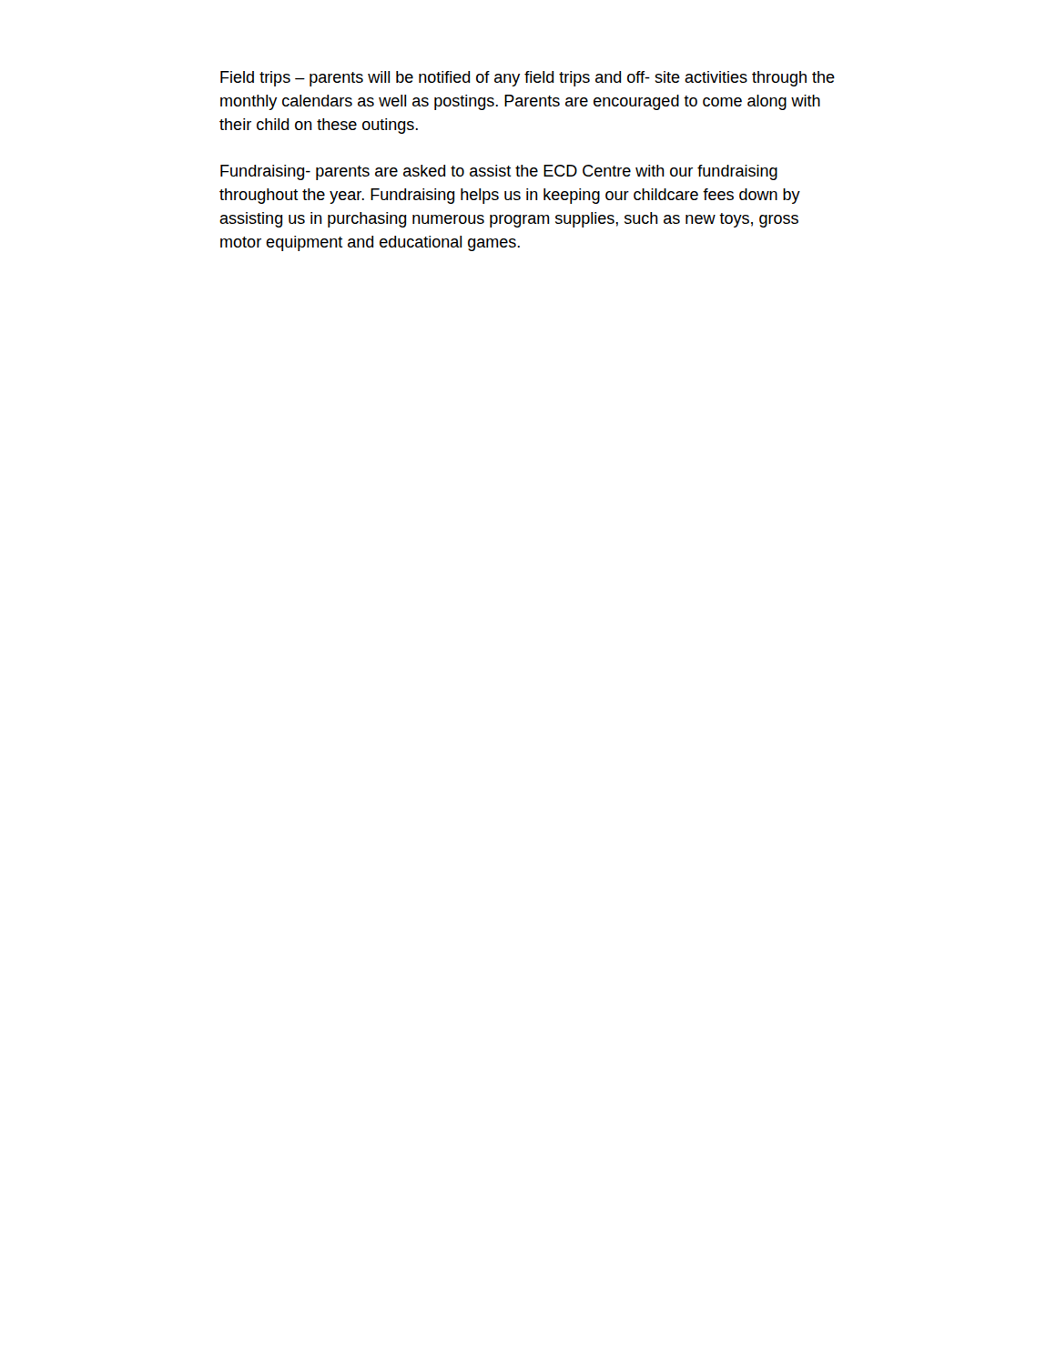Field trips – parents will be notified of any field trips and off- site activities through the monthly calendars as well as postings. Parents are encouraged to come along with their child on these outings.
Fundraising- parents are asked to assist the ECD Centre with our fundraising throughout the year. Fundraising helps us in keeping our childcare fees down by assisting us in purchasing numerous program supplies, such as new toys, gross motor equipment and educational games.